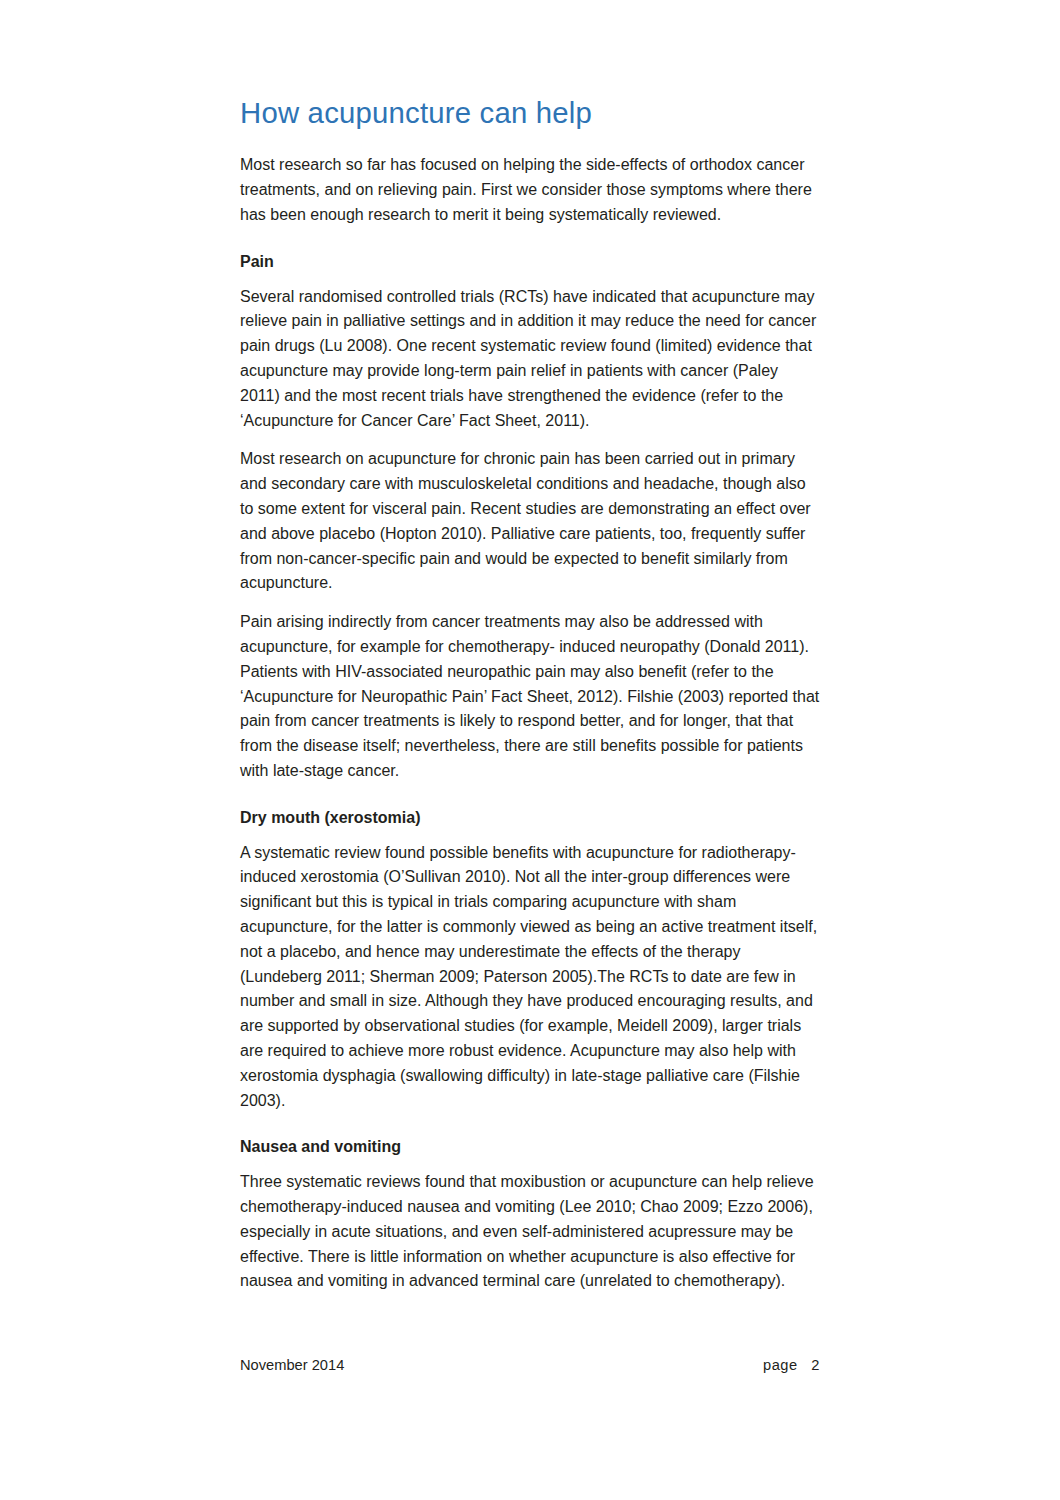How acupuncture can help
Most research so far has focused on helping the side-effects of orthodox cancer treatments, and on relieving pain. First we consider those symptoms where there has been enough research to merit it being systematically reviewed.
Pain
Several randomised controlled trials (RCTs) have indicated that acupuncture may relieve pain in palliative settings and in addition it may reduce the need for cancer pain drugs (Lu 2008). One recent systematic review found (limited) evidence that acupuncture may provide long-term pain relief in patients with cancer (Paley 2011) and the most recent trials have strengthened the evidence (refer to the ‘Acupuncture for Cancer Care’ Fact Sheet, 2011).
Most research on acupuncture for chronic pain has been carried out in primary and secondary care with musculoskeletal conditions and headache, though also to some extent for visceral pain. Recent studies are demonstrating an effect over and above placebo (Hopton 2010). Palliative care patients, too, frequently suffer from non-cancer-specific pain and would be expected to benefit similarly from acupuncture.
Pain arising indirectly from cancer treatments may also be addressed with acupuncture, for example for chemotherapy- induced neuropathy (Donald 2011). Patients with HIV-associated neuropathic pain may also benefit (refer to the ‘Acupuncture for Neuropathic Pain’ Fact Sheet, 2012). Filshie (2003) reported that pain from cancer treatments is likely to respond better, and for longer, that that from the disease itself; nevertheless, there are still benefits possible for patients with late-stage cancer.
Dry mouth (xerostomia)
A systematic review found possible benefits with acupuncture for radiotherapy-induced xerostomia (O’Sullivan 2010). Not all the inter-group differences were significant but this is typical in trials comparing acupuncture with sham acupuncture, for the latter is commonly viewed as being an active treatment itself, not a placebo, and hence may underestimate the effects of the therapy (Lundeberg 2011; Sherman 2009; Paterson 2005).The RCTs to date are few in number and small in size. Although they have produced encouraging results, and are supported by observational studies (for example, Meidell 2009), larger trials are required to achieve more robust evidence. Acupuncture may also help with xerostomia dysphagia (swallowing difficulty) in late-stage palliative care (Filshie 2003).
Nausea and vomiting
Three systematic reviews found that moxibustion or acupuncture can help relieve chemotherapy-induced nausea and vomiting (Lee 2010; Chao 2009; Ezzo 2006), especially in acute situations, and even self-administered acupressure may be effective. There is little information on whether acupuncture is also effective for nausea and vomiting in advanced terminal care (unrelated to chemotherapy).
November 2014 page 2